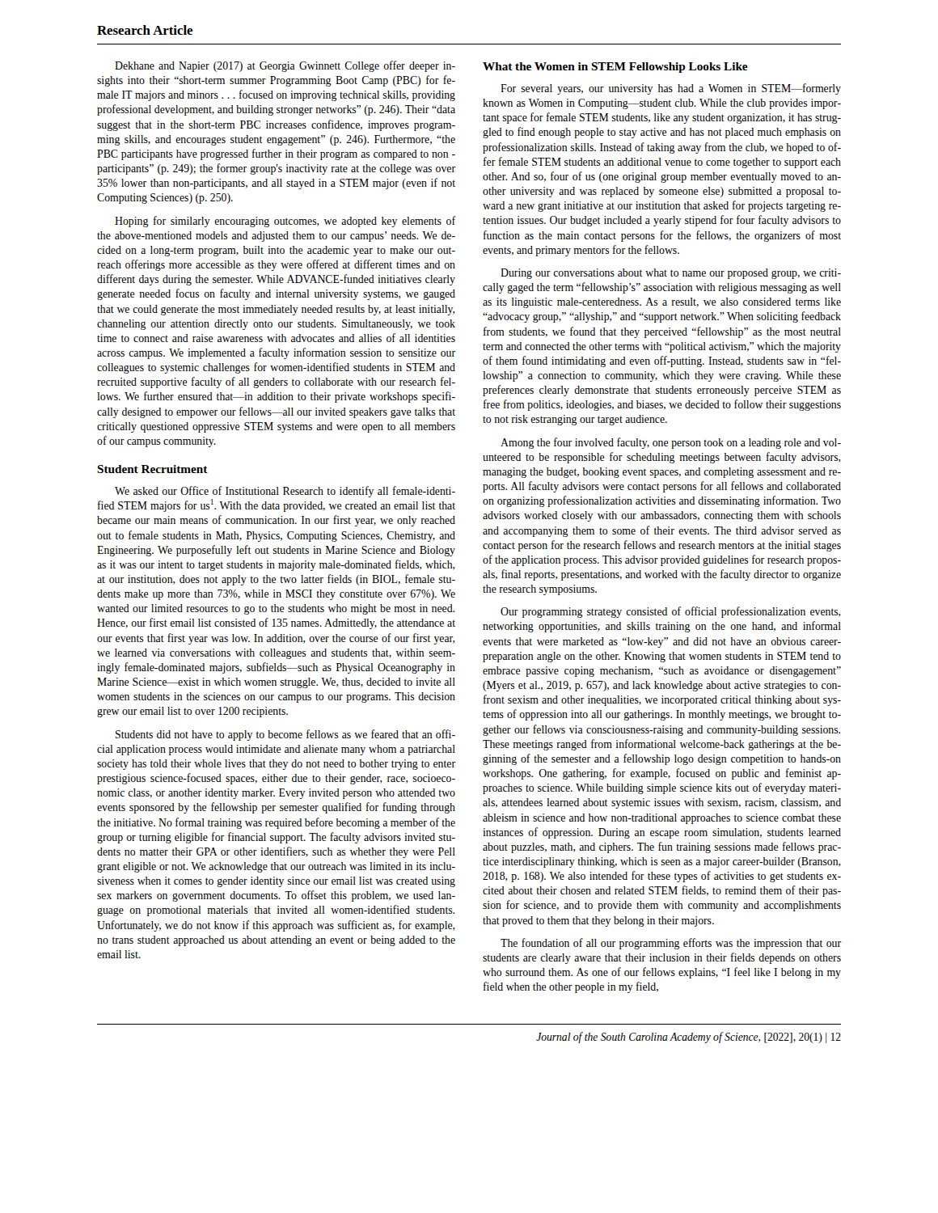Research Article
Dekhane and Napier (2017) at Georgia Gwinnett College offer deeper insights into their “short-term summer Programming Boot Camp (PBC) for female IT majors and minors . . . focused on improving technical skills, providing professional development, and building stronger networks” (p. 246). Their “data suggest that in the short-term PBC increases confidence, improves programming skills, and encourages student engagement” (p. 246). Furthermore, “the PBC participants have progressed further in their program as compared to non -participants” (p. 249); the former group's inactivity rate at the college was over 35% lower than non-participants, and all stayed in a STEM major (even if not Computing Sciences) (p. 250).
Hoping for similarly encouraging outcomes, we adopted key elements of the above-mentioned models and adjusted them to our campus’ needs. We decided on a long-term program, built into the academic year to make our outreach offerings more accessible as they were offered at different times and on different days during the semester. While ADVANCE-funded initiatives clearly generate needed focus on faculty and internal university systems, we gauged that we could generate the most immediately needed results by, at least initially, channeling our attention directly onto our students. Simultaneously, we took time to connect and raise awareness with advocates and allies of all identities across campus. We implemented a faculty information session to sensitize our colleagues to systemic challenges for women-identified students in STEM and recruited supportive faculty of all genders to collaborate with our research fellows. We further ensured that—in addition to their private workshops specifically designed to empower our fellows—all our invited speakers gave talks that critically questioned oppressive STEM systems and were open to all members of our campus community.
Student Recruitment
We asked our Office of Institutional Research to identify all female-identified STEM majors for us1. With the data provided, we created an email list that became our main means of communication. In our first year, we only reached out to female students in Math, Physics, Computing Sciences, Chemistry, and Engineering. We purposefully left out students in Marine Science and Biology as it was our intent to target students in majority male-dominated fields, which, at our institution, does not apply to the two latter fields (in BIOL, female students make up more than 73%, while in MSCI they constitute over 67%). We wanted our limited resources to go to the students who might be most in need. Hence, our first email list consisted of 135 names. Admittedly, the attendance at our events that first year was low. In addition, over the course of our first year, we learned via conversations with colleagues and students that, within seemingly female-dominated majors, subfields—such as Physical Oceanography in Marine Science—exist in which women struggle. We, thus, decided to invite all women students in the sciences on our campus to our programs. This decision grew our email list to over 1200 recipients.
Students did not have to apply to become fellows as we feared that an official application process would intimidate and alienate many whom a patriarchal society has told their whole lives that they do not need to bother trying to enter prestigious science-focused spaces, either due to their gender, race, socioeconomic class, or another identity marker. Every invited person who attended two events sponsored by the fellowship per semester qualified for funding through the initiative. No formal training was required before becoming a member of the group or turning eligible for financial support. The faculty advisors invited students no matter their GPA or other identifiers, such as whether they were Pell grant eligible or not. We acknowledge that our outreach was limited in its inclusiveness when it comes to gender identity since our email list was created using sex markers on government documents. To offset this problem, we used language on promotional materials that invited all women-identified students. Unfortunately, we do not know if this approach was sufficient as, for example, no trans student approached us about attending an event or being added to the email list.
What the Women in STEM Fellowship Looks Like
For several years, our university has had a Women in STEM—formerly known as Women in Computing—student club. While the club provides important space for female STEM students, like any student organization, it has struggled to find enough people to stay active and has not placed much emphasis on professionalization skills. Instead of taking away from the club, we hoped to offer female STEM students an additional venue to come together to support each other. And so, four of us (one original group member eventually moved to another university and was replaced by someone else) submitted a proposal toward a new grant initiative at our institution that asked for projects targeting retention issues. Our budget included a yearly stipend for four faculty advisors to function as the main contact persons for the fellows, the organizers of most events, and primary mentors for the fellows.
During our conversations about what to name our proposed group, we critically gaged the term “fellowship’s” association with religious messaging as well as its linguistic male-centeredness. As a result, we also considered terms like “advocacy group,” “allyship,” and “support network.” When soliciting feedback from students, we found that they perceived “fellowship” as the most neutral term and connected the other terms with “political activism,” which the majority of them found intimidating and even off-putting. Instead, students saw in “fellowship” a connection to community, which they were craving. While these preferences clearly demonstrate that students erroneously perceive STEM as free from politics, ideologies, and biases, we decided to follow their suggestions to not risk estranging our target audience.
Among the four involved faculty, one person took on a leading role and volunteered to be responsible for scheduling meetings between faculty advisors, managing the budget, booking event spaces, and completing assessment and reports. All faculty advisors were contact persons for all fellows and collaborated on organizing professionalization activities and disseminating information. Two advisors worked closely with our ambassadors, connecting them with schools and accompanying them to some of their events. The third advisor served as contact person for the research fellows and research mentors at the initial stages of the application process. This advisor provided guidelines for research proposals, final reports, presentations, and worked with the faculty director to organize the research symposiums.
Our programming strategy consisted of official professionalization events, networking opportunities, and skills training on the one hand, and informal events that were marketed as “low-key” and did not have an obvious career-preparation angle on the other. Knowing that women students in STEM tend to embrace passive coping mechanism, “such as avoidance or disengagement” (Myers et al., 2019, p. 657), and lack knowledge about active strategies to confront sexism and other inequalities, we incorporated critical thinking about systems of oppression into all our gatherings. In monthly meetings, we brought together our fellows via consciousness-raising and community-building sessions. These meetings ranged from informational welcome-back gatherings at the beginning of the semester and a fellowship logo design competition to hands-on workshops. One gathering, for example, focused on public and feminist approaches to science. While building simple science kits out of everyday materials, attendees learned about systemic issues with sexism, racism, classism, and ableism in science and how non-traditional approaches to science combat these instances of oppression. During an escape room simulation, students learned about puzzles, math, and ciphers. The fun training sessions made fellows practice interdisciplinary thinking, which is seen as a major career-builder (Branson, 2018, p. 168). We also intended for these types of activities to get students excited about their chosen and related STEM fields, to remind them of their passion for science, and to provide them with community and accomplishments that proved to them that they belong in their majors.
The foundation of all our programming efforts was the impression that our students are clearly aware that their inclusion in their fields depends on others who surround them. As one of our fellows explains, “I feel like I belong in my field when the other people in my field,
Journal of the South Carolina Academy of Science, [2022], 20(1) | 12